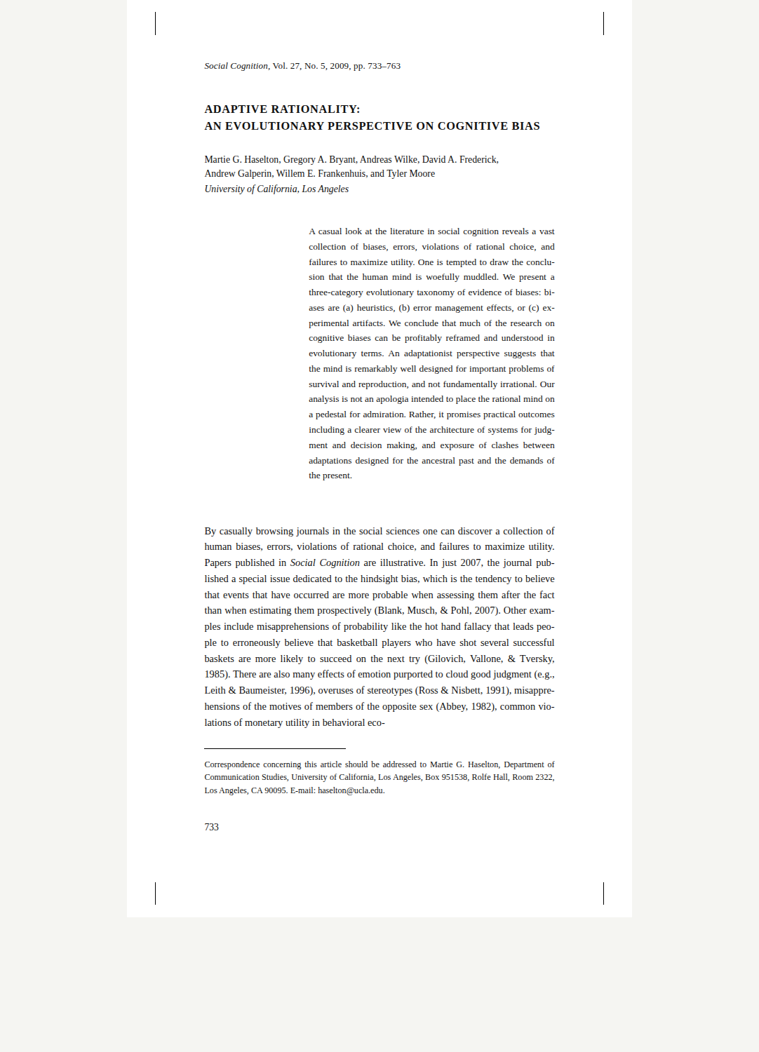Social Cognition, Vol. 27, No. 5, 2009, pp. 733–763
Adaptive Rationality:
An Evolutionary Perspective on Cognitive Bias
Martie G. Haselton, Gregory A. Bryant, Andreas Wilke, David A. Frederick,
Andrew Galperin, Willem E. Frankenhuis, and Tyler Moore
University of California, Los Angeles
A casual look at the literature in social cognition reveals a vast collection of biases, errors, violations of rational choice, and failures to maximize utility. One is tempted to draw the conclusion that the human mind is woefully muddled. We present a three-category evolutionary taxonomy of evidence of biases: biases are (a) heuristics, (b) error management effects, or (c) experimental artifacts. We conclude that much of the research on cognitive biases can be profitably reframed and understood in evolutionary terms. An adaptationist perspective suggests that the mind is remarkably well designed for important problems of survival and reproduction, and not fundamentally irrational. Our analysis is not an apologia intended to place the rational mind on a pedestal for admiration. Rather, it promises practical outcomes including a clearer view of the architecture of systems for judgment and decision making, and exposure of clashes between adaptations designed for the ancestral past and the demands of the present.
By casually browsing journals in the social sciences one can discover a collection of human biases, errors, violations of rational choice, and failures to maximize utility. Papers published in Social Cognition are illustrative. In just 2007, the journal published a special issue dedicated to the hindsight bias, which is the tendency to believe that events that have occurred are more probable when assessing them after the fact than when estimating them prospectively (Blank, Musch, & Pohl, 2007). Other examples include misapprehensions of probability like the hot hand fallacy that leads people to erroneously believe that basketball players who have shot several successful baskets are more likely to succeed on the next try (Gilovich, Vallone, & Tversky, 1985). There are also many effects of emotion purported to cloud good judgment (e.g., Leith & Baumeister, 1996), overuses of stereotypes (Ross & Nisbett, 1991), misapprehensions of the motives of members of the opposite sex (Abbey, 1982), common violations of monetary utility in behavioral eco-
Correspondence concerning this article should be addressed to Martie G. Haselton, Department of Communication Studies, University of California, Los Angeles, Box 951538, Rolfe Hall, Room 2322, Los Angeles, CA 90095. E-mail: haselton@ucla.edu.
733